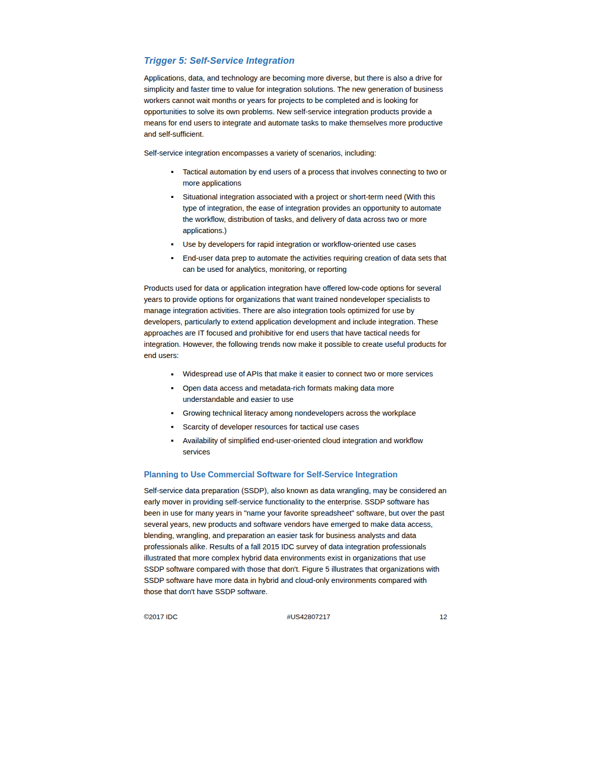Trigger 5: Self-Service Integration
Applications, data, and technology are becoming more diverse, but there is also a drive for simplicity and faster time to value for integration solutions. The new generation of business workers cannot wait months or years for projects to be completed and is looking for opportunities to solve its own problems. New self-service integration products provide a means for end users to integrate and automate tasks to make themselves more productive and self-sufficient.
Self-service integration encompasses a variety of scenarios, including:
Tactical automation by end users of a process that involves connecting to two or more applications
Situational integration associated with a project or short-term need (With this type of integration, the ease of integration provides an opportunity to automate the workflow, distribution of tasks, and delivery of data across two or more applications.)
Use by developers for rapid integration or workflow-oriented use cases
End-user data prep to automate the activities requiring creation of data sets that can be used for analytics, monitoring, or reporting
Products used for data or application integration have offered low-code options for several years to provide options for organizations that want trained nondeveloper specialists to manage integration activities. There are also integration tools optimized for use by developers, particularly to extend application development and include integration. These approaches are IT focused and prohibitive for end users that have tactical needs for integration. However, the following trends now make it possible to create useful products for end users:
Widespread use of APIs that make it easier to connect two or more services
Open data access and metadata-rich formats making data more understandable and easier to use
Growing technical literacy among nondevelopers across the workplace
Scarcity of developer resources for tactical use cases
Availability of simplified end-user-oriented cloud integration and workflow services
Planning to Use Commercial Software for Self-Service Integration
Self-service data preparation (SSDP), also known as data wrangling, may be considered an early mover in providing self-service functionality to the enterprise. SSDP software has been in use for many years in "name your favorite spreadsheet" software, but over the past several years, new products and software vendors have emerged to make data access, blending, wrangling, and preparation an easier task for business analysts and data professionals alike. Results of a fall 2015 IDC survey of data integration professionals illustrated that more complex hybrid data environments exist in organizations that use SSDP software compared with those that don't. Figure 5 illustrates that organizations with SSDP software have more data in hybrid and cloud-only environments compared with those that don't have SSDP software.
©2017 IDC
#US42807217
12